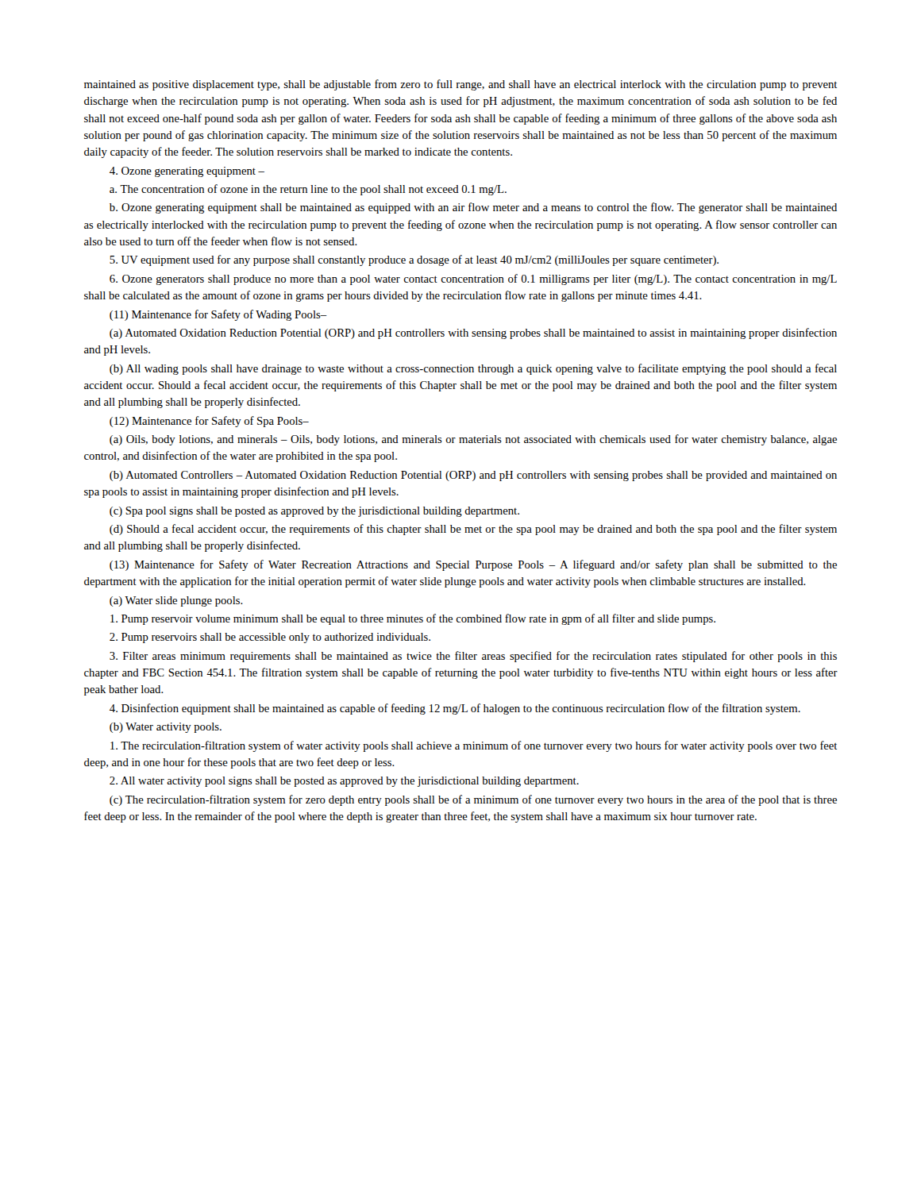maintained as positive displacement type, shall be adjustable from zero to full range, and shall have an electrical interlock with the circulation pump to prevent discharge when the recirculation pump is not operating. When soda ash is used for pH adjustment, the maximum concentration of soda ash solution to be fed shall not exceed one-half pound soda ash per gallon of water. Feeders for soda ash shall be capable of feeding a minimum of three gallons of the above soda ash solution per pound of gas chlorination capacity. The minimum size of the solution reservoirs shall be maintained as not be less than 50 percent of the maximum daily capacity of the feeder. The solution reservoirs shall be marked to indicate the contents.
4. Ozone generating equipment –
a. The concentration of ozone in the return line to the pool shall not exceed 0.1 mg/L.
b. Ozone generating equipment shall be maintained as equipped with an air flow meter and a means to control the flow. The generator shall be maintained as electrically interlocked with the recirculation pump to prevent the feeding of ozone when the recirculation pump is not operating. A flow sensor controller can also be used to turn off the feeder when flow is not sensed.
5. UV equipment used for any purpose shall constantly produce a dosage of at least 40 mJ/cm2 (milliJoules per square centimeter).
6. Ozone generators shall produce no more than a pool water contact concentration of 0.1 milligrams per liter (mg/L). The contact concentration in mg/L shall be calculated as the amount of ozone in grams per hours divided by the recirculation flow rate in gallons per minute times 4.41.
(11) Maintenance for Safety of Wading Pools–
(a) Automated Oxidation Reduction Potential (ORP) and pH controllers with sensing probes shall be maintained to assist in maintaining proper disinfection and pH levels.
(b) All wading pools shall have drainage to waste without a cross-connection through a quick opening valve to facilitate emptying the pool should a fecal accident occur. Should a fecal accident occur, the requirements of this Chapter shall be met or the pool may be drained and both the pool and the filter system and all plumbing shall be properly disinfected.
(12) Maintenance for Safety of Spa Pools–
(a) Oils, body lotions, and minerals – Oils, body lotions, and minerals or materials not associated with chemicals used for water chemistry balance, algae control, and disinfection of the water are prohibited in the spa pool.
(b) Automated Controllers – Automated Oxidation Reduction Potential (ORP) and pH controllers with sensing probes shall be provided and maintained on spa pools to assist in maintaining proper disinfection and pH levels.
(c) Spa pool signs shall be posted as approved by the jurisdictional building department.
(d) Should a fecal accident occur, the requirements of this chapter shall be met or the spa pool may be drained and both the spa pool and the filter system and all plumbing shall be properly disinfected.
(13) Maintenance for Safety of Water Recreation Attractions and Special Purpose Pools – A lifeguard and/or safety plan shall be submitted to the department with the application for the initial operation permit of water slide plunge pools and water activity pools when climbable structures are installed.
(a) Water slide plunge pools.
1. Pump reservoir volume minimum shall be equal to three minutes of the combined flow rate in gpm of all filter and slide pumps.
2. Pump reservoirs shall be accessible only to authorized individuals.
3. Filter areas minimum requirements shall be maintained as twice the filter areas specified for the recirculation rates stipulated for other pools in this chapter and FBC Section 454.1. The filtration system shall be capable of returning the pool water turbidity to five-tenths NTU within eight hours or less after peak bather load.
4. Disinfection equipment shall be maintained as capable of feeding 12 mg/L of halogen to the continuous recirculation flow of the filtration system.
(b) Water activity pools.
1. The recirculation-filtration system of water activity pools shall achieve a minimum of one turnover every two hours for water activity pools over two feet deep, and in one hour for these pools that are two feet deep or less.
2. All water activity pool signs shall be posted as approved by the jurisdictional building department.
(c) The recirculation-filtration system for zero depth entry pools shall be of a minimum of one turnover every two hours in the area of the pool that is three feet deep or less. In the remainder of the pool where the depth is greater than three feet, the system shall have a maximum six hour turnover rate.